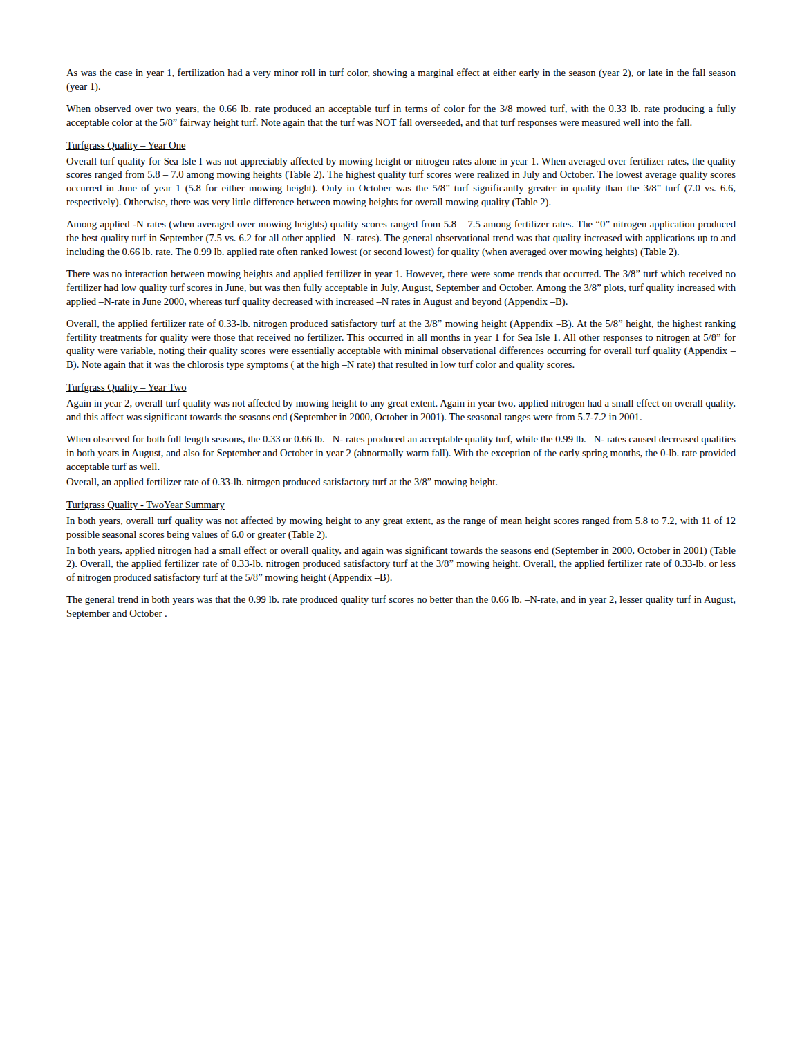As was the case in year 1, fertilization had a very minor roll in turf color, showing a marginal effect at either early in the season (year 2), or late in the fall season (year 1).
When observed over two years, the 0.66 lb. rate produced an acceptable turf in terms of color for the 3/8 mowed turf, with the 0.33 lb. rate producing a fully acceptable color at the 5/8” fairway height turf. Note again that the turf was NOT fall overseeded, and that turf responses were measured well into the fall.
Turfgrass Quality – Year One
Overall turf quality for Sea Isle I was not appreciably affected by mowing height or nitrogen rates alone in year 1. When averaged over fertilizer rates, the quality scores ranged from 5.8 – 7.0 among mowing heights (Table 2). The highest quality turf scores were realized in July and October. The lowest average quality scores occurred in June of year 1 (5.8 for either mowing height). Only in October was the 5/8” turf significantly greater in quality than the 3/8” turf (7.0 vs. 6.6, respectively). Otherwise, there was very little difference between mowing heights for overall mowing quality (Table 2).
Among applied -N rates (when averaged over mowing heights) quality scores ranged from 5.8 – 7.5 among fertilizer rates. The “0” nitrogen application produced the best quality turf in September (7.5 vs. 6.2 for all other applied –N- rates). The general observational trend was that quality increased with applications up to and including the 0.66 lb. rate. The 0.99 lb. applied rate often ranked lowest (or second lowest) for quality (when averaged over mowing heights) (Table 2).
There was no interaction between mowing heights and applied fertilizer in year 1. However, there were some trends that occurred. The 3/8” turf which received no fertilizer had low quality turf scores in June, but was then fully acceptable in July, August, September and October. Among the 3/8” plots, turf quality increased with applied –N-rate in June 2000, whereas turf quality decreased with increased –N rates in August and beyond (Appendix –B).
Overall, the applied fertilizer rate of 0.33-lb. nitrogen produced satisfactory turf at the 3/8” mowing height (Appendix –B). At the 5/8” height, the highest ranking fertility treatments for quality were those that received no fertilizer. This occurred in all months in year 1 for Sea Isle 1. All other responses to nitrogen at 5/8” for quality were variable, noting their quality scores were essentially acceptable with minimal observational differences occurring for overall turf quality (Appendix –B). Note again that it was the chlorosis type symptoms ( at the high –N rate) that resulted in low turf color and quality scores.
Turfgrass Quality – Year Two
Again in year 2, overall turf quality was not affected by mowing height to any great extent. Again in year two, applied nitrogen had a small effect on overall quality, and this affect was significant towards the seasons end (September in 2000, October in 2001). The seasonal ranges were from 5.7-7.2 in 2001.
When observed for both full length seasons, the 0.33 or 0.66 lb. –N- rates produced an acceptable quality turf, while the 0.99 lb. –N- rates caused decreased qualities in both years in August, and also for September and October in year 2 (abnormally warm fall). With the exception of the early spring months, the 0-lb. rate provided acceptable turf as well.
Overall, an applied fertilizer rate of 0.33-lb. nitrogen produced satisfactory turf at the 3/8” mowing height.
Turfgrass Quality - TwoYear Summary
In both years, overall turf quality was not affected by mowing height to any great extent, as the range of mean height scores ranged from 5.8 to 7.2, with 11 of 12 possible seasonal scores being values of 6.0 or greater (Table 2).
In both years, applied nitrogen had a small effect or overall quality, and again was significant towards the seasons end (September in 2000, October in 2001) (Table 2). Overall, the applied fertilizer rate of 0.33-lb. nitrogen produced satisfactory turf at the 3/8” mowing height. Overall, the applied fertilizer rate of 0.33-lb. or less of nitrogen produced satisfactory turf at the 5/8” mowing height (Appendix –B).
The general trend in both years was that the 0.99 lb. rate produced quality turf scores no better than the 0.66 lb. –N-rate, and in year 2, lesser quality turf in August, September and October .